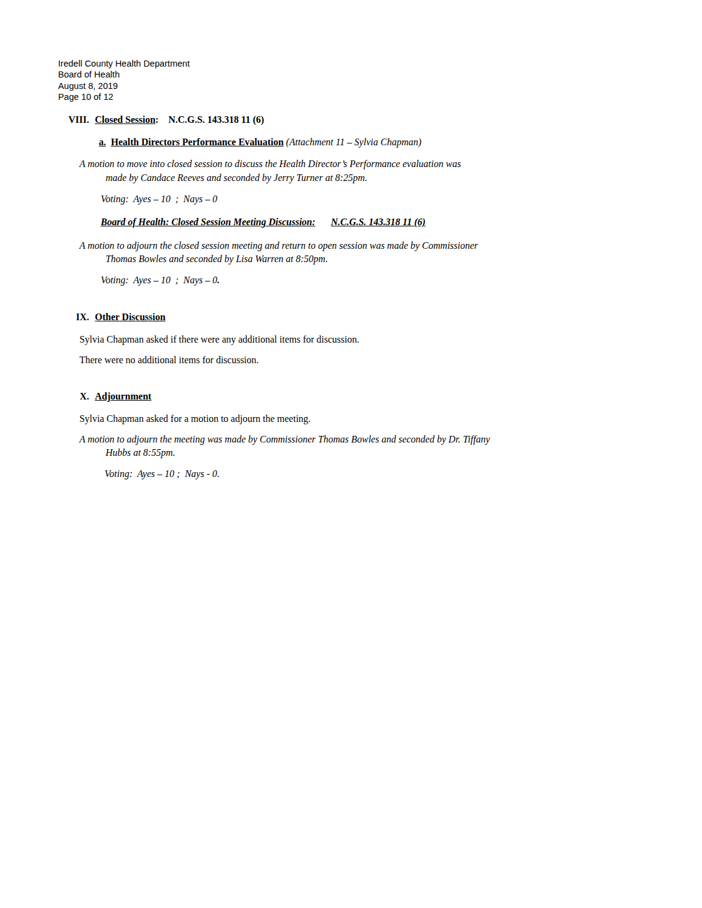Iredell County Health Department
Board of Health
August 8, 2019
Page 10 of 12
VIII. Closed Session: N.C.G.S. 143.318 11 (6)
a. Health Directors Performance Evaluation (Attachment 11 – Sylvia Chapman)
A motion to move into closed session to discuss the Health Director’s Performance evaluation was made by Candace Reeves and seconded by Jerry Turner at 8:25pm.
Voting: Ayes – 10 ; Nays – 0
Board of Health: Closed Session Meeting Discussion:N.C.G.S. 143.318 11 (6)
A motion to adjourn the closed session meeting and return to open session was made by Commissioner Thomas Bowles and seconded by Lisa Warren at 8:50pm.
Voting: Ayes – 10 ; Nays – 0.
IX. Other Discussion
Sylvia Chapman asked if there were any additional items for discussion.
There were no additional items for discussion.
X. Adjournment
Sylvia Chapman asked for a motion to adjourn the meeting.
A motion to adjourn the meeting was made by Commissioner Thomas Bowles and seconded by Dr. Tiffany Hubbs at 8:55pm.
Voting: Ayes – 10 ; Nays - 0.